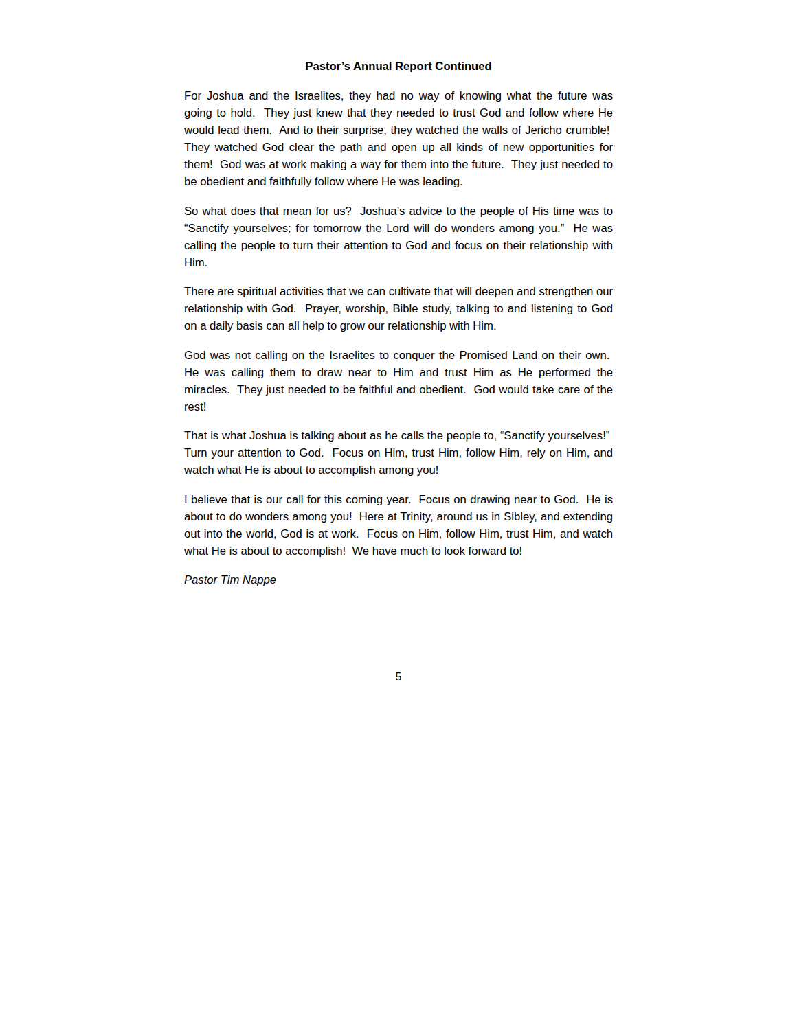Pastor’s Annual Report Continued
For Joshua and the Israelites, they had no way of knowing what the future was going to hold. They just knew that they needed to trust God and follow where He would lead them. And to their surprise, they watched the walls of Jericho crumble! They watched God clear the path and open up all kinds of new opportunities for them! God was at work making a way for them into the future. They just needed to be obedient and faithfully follow where He was leading.
So what does that mean for us? Joshua’s advice to the people of His time was to “Sanctify yourselves; for tomorrow the Lord will do wonders among you.” He was calling the people to turn their attention to God and focus on their relationship with Him.
There are spiritual activities that we can cultivate that will deepen and strengthen our relationship with God. Prayer, worship, Bible study, talking to and listening to God on a daily basis can all help to grow our relationship with Him.
God was not calling on the Israelites to conquer the Promised Land on their own. He was calling them to draw near to Him and trust Him as He performed the miracles. They just needed to be faithful and obedient. God would take care of the rest!
That is what Joshua is talking about as he calls the people to, “Sanctify yourselves!” Turn your attention to God. Focus on Him, trust Him, follow Him, rely on Him, and watch what He is about to accomplish among you!
I believe that is our call for this coming year. Focus on drawing near to God. He is about to do wonders among you! Here at Trinity, around us in Sibley, and extending out into the world, God is at work. Focus on Him, follow Him, trust Him, and watch what He is about to accomplish! We have much to look forward to!
Pastor Tim Nappe
5